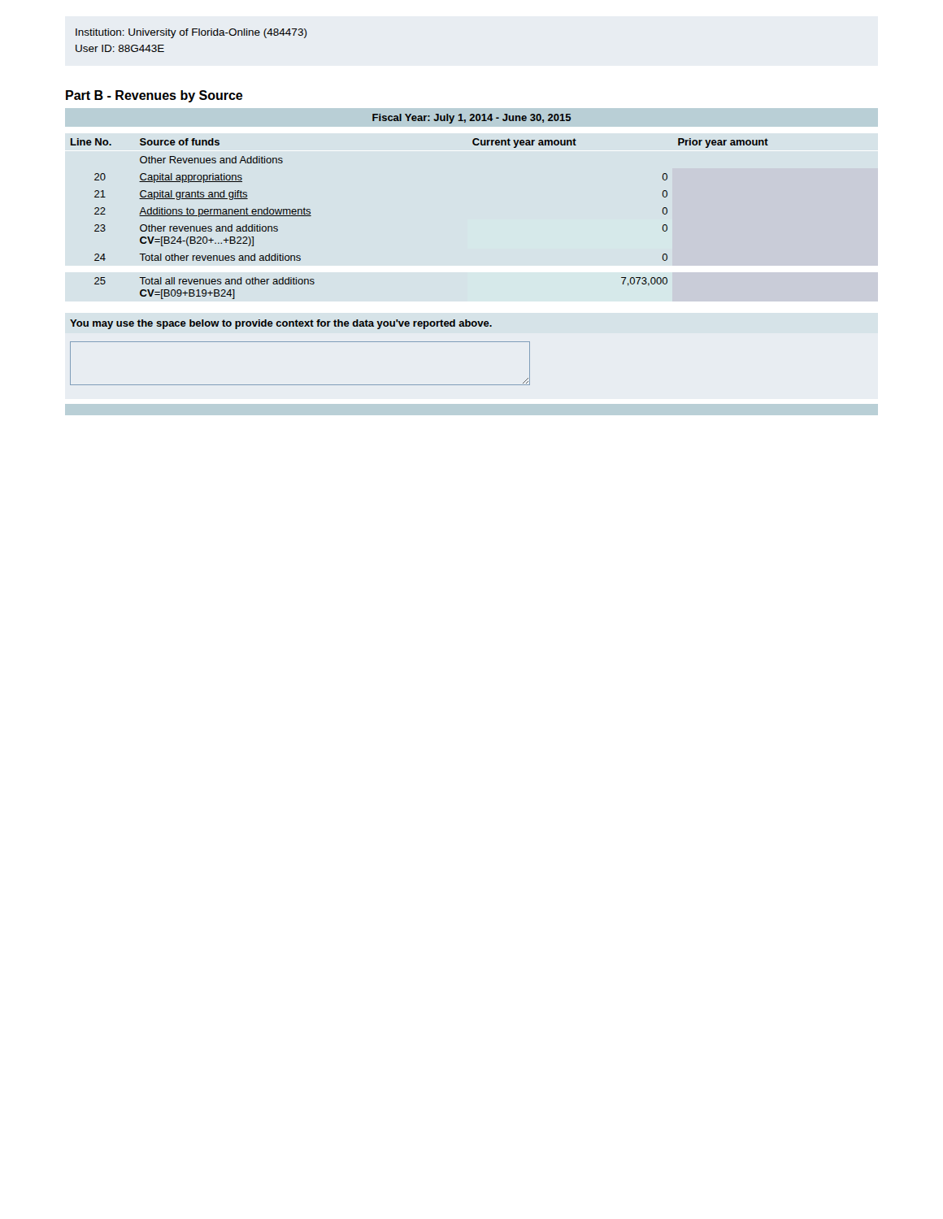Institution: University of Florida-Online (484473)
User ID: 88G443E
Part B - Revenues by Source
| Fiscal Year: July 1, 2014 - June 30, 2015 |
| Line No. | Source of funds | Current year amount | Prior year amount |
| | Other Revenues and Additions | | |
| 20 | Capital appropriations | 0 | |
| 21 | Capital grants and gifts | 0 | |
| 22 | Additions to permanent endowments | 0 | |
| 23 | Other revenues and additions CV =[B24-(B20+...+B22)] | 0 | |
| 24 | Total other revenues and additions | 0 | |
| 25 | Total all revenues and other additions CV =[B09+B19+B24] | 7,073,000 | |
You may use the space below to provide context for the data you've reported above.